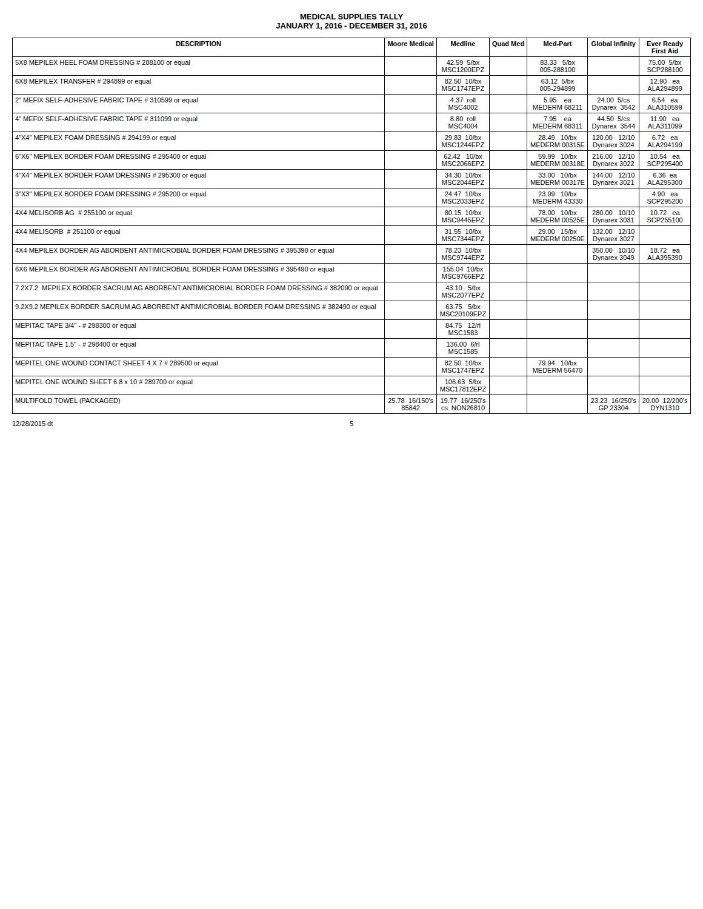MEDICAL SUPPLIES TALLY
JANUARY 1, 2016 - DECEMBER 31, 2016
| DESCRIPTION | Moore Medical | Medline | Quad Med | Med-Part | Global Infinity | Ever Ready First Aid |
| --- | --- | --- | --- | --- | --- | --- |
| 5X8 MEPILEX HEEL FOAM DRESSING # 288100 or equal | | 42.59 5/bx MSC1200EPZ | | 83.33 5/bx 005-288100 | | 75.00 5/bx SCP288100 |
| 6X8 MEPILEX TRANSFER # 294899 or equal | | 82.50 10/bx MSC1747EPZ | | 63.12 5/bx 005-294899 | | 12.90 ea ALA294899 |
| 2" MEFIX SELF-ADHESIVE FABRIC TAPE # 310599 or equal | | 4.37 roll MSC4002 | | 5.95 ea MEDERM 68211 | 24.00 5/cs Dynarex 3542 | 6.54 ea ALA310599 |
| 4" MEFIX SELF-ADHESIVE FABRIC TAPE # 311099 or equal | | 8.80 roll MSC4004 | | 7.95 ea MEDERM 68311 | 44.50 5/cs Dynarex 3544 | 11.90 ea ALA311099 |
| 4"X4" MEPILEX FOAM DRESSING # 294199 or equal | | 29.83 10/bx MSC1244EPZ | | 28.49 10/bx MEDERM 00315E | 120.00 12/10 Dynarex 3024 | 6.72 ea ALA294199 |
| 6"X6" MEPILEX BORDER FOAM DRESSING # 295400 or equal | | 62.42 10/bx MSC2066EPZ | | 59.99 10/bx MEDERM 00318E | 216.00 12/10 Dynarex 3022 | 10.54 ea SCP295400 |
| 4"X4" MEPILEX BORDER FOAM DRESSING # 295300 or equal | | 34.30 10/bx MSC2044EPZ | | 33.00 10/bx MEDERM 00317E | 144.00 12/10 Dynarex 3021 | 6.36 ea ALA295300 |
| 3"X3" MEPILEX BORDER FOAM DRESSING # 295200 or equal | | 24.47 10/bx MSC2033EPZ | | 23.99 10/bx MEDERM 43330 | | 4.90 ea SCP295200 |
| 4X4 MELISORB AG # 255100 or equal | | 80.15 10/bx MSC9445EPZ | | 78.00 10/bx MEDERM 00525E | 280.00 10/10 Dynarex 3031 | 10.72 ea SCP255100 |
| 4X4 MELISORB # 251100 or equal | | 31.55 10/bx MSC7344EPZ | | 29.00 15/bx MEDERM 00250E | 132.00 12/10 Dynarex 3027 | |
| 4X4 MEPILEX BORDER AG ABORBENT ANTIMICROBIAL BORDER FOAM DRESSING # 395390 or equal | | 78.23 10/bx MSC9744EPZ | | | 350.00 10/10 Dynarex 3049 | 18.72 ea ALA395390 |
| 6X6 MEPILEX BORDER AG ABORBENT ANTIMICROBIAL BORDER FOAM DRESSING # 395490 or equal | | 155.04 10/bx MSC9766EPZ | | | | |
| 7.2X7.2 MEPILEX BORDER SACRUM AG ABORBENT ANTIMICROBIAL BORDER FOAM DRESSING # 382090 or equal | | 43.10 5/bx MSC2077EPZ | | | | |
| 9.2X9.2 MEPILEX BORDER SACRUM AG ABORBENT ANTIMICROBIAL BORDER FOAM DRESSING # 382490 or equal | | 63.75 5/bx MSC20109EPZ | | | | |
| MEPITAC TAPE 3/4" - # 298300 or equal | | 84.75 12/rl MSC1583 | | | | |
| MEPITAC TAPE 1.5" - # 298400 or equal | | 136.00 6/rl MSC1585 | | | | |
| MEPITEL ONE WOUND CONTACT SHEET 4 X 7 # 289500 or equal | | 82.50 10/bx MSC1747EPZ | | 79.94 10/bx MEDERM 56470 | | |
| MEPITEL ONE WOUND SHEET 6.8 x 10 # 289700 or equal | | 106.63 5/bx MSC17812EPZ | | | | |
| MULTIFOLD TOWEL (PACKAGED) | 25.78 16/150's 85842 | 19.77 16/250's cs NON26810 | | | 23.23 16/250's GP 23304 | 20.00 12/200's DYN1310 |
12/28/2015 dt 5